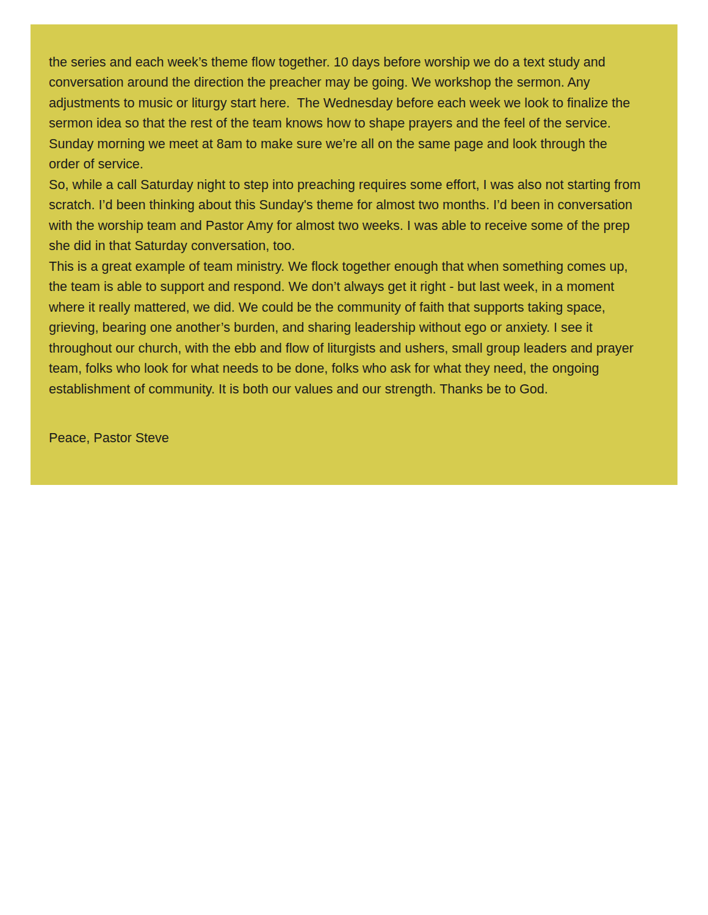the series and each week’s theme flow together. 10 days before worship we do a text study and conversation around the direction the preacher may be going. We workshop the sermon. Any adjustments to music or liturgy start here. The Wednesday before each week we look to finalize the sermon idea so that the rest of the team knows how to shape prayers and the feel of the service. Sunday morning we meet at 8am to make sure we’re all on the same page and look through the order of service.
So, while a call Saturday night to step into preaching requires some effort, I was also not starting from scratch. I’d been thinking about this Sunday's theme for almost two months. I’d been in conversation with the worship team and Pastor Amy for almost two weeks. I was able to receive some of the prep she did in that Saturday conversation, too.
This is a great example of team ministry. We flock together enough that when something comes up, the team is able to support and respond. We don’t always get it right - but last week, in a moment where it really mattered, we did. We could be the community of faith that supports taking space, grieving, bearing one another’s burden, and sharing leadership without ego or anxiety. I see it throughout our church, with the ebb and flow of liturgists and ushers, small group leaders and prayer team, folks who look for what needs to be done, folks who ask for what they need, the ongoing establishment of community. It is both our values and our strength. Thanks be to God.
Peace, Pastor Steve